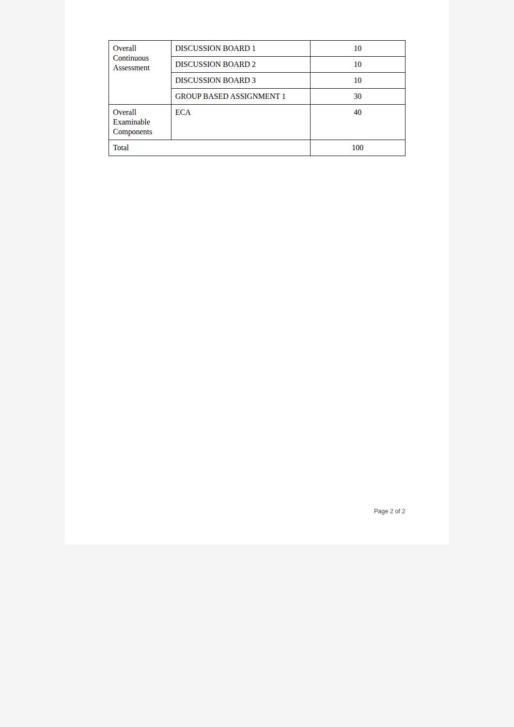| Overall Continuous Assessment | DISCUSSION BOARD 1 | 10 |
| DISCUSSION BOARD 2 | 10 |
| DISCUSSION BOARD 3 | 10 |
| GROUP BASED ASSIGNMENT 1 | 30 |
| Overall Examinable Components | ECA | 40 |
| Total | 100 |
Page 2 of 2